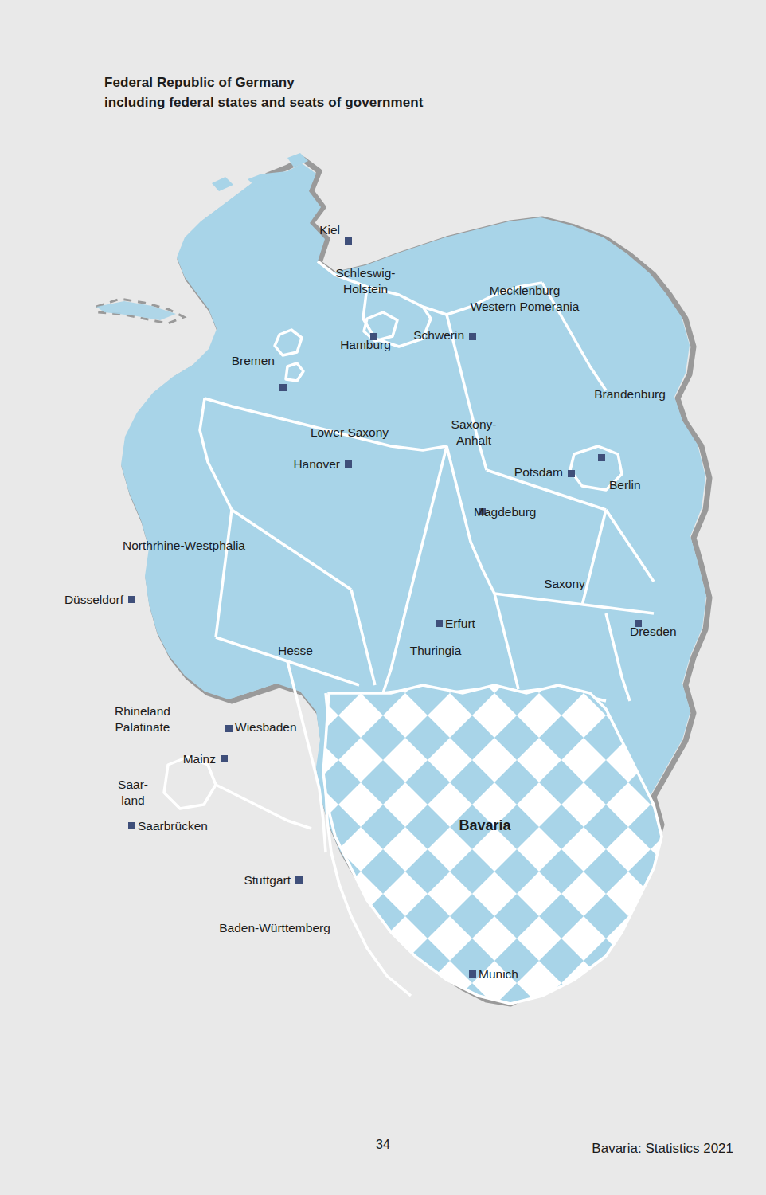Federal Republic of Germany
including federal states and seats of government
Kiel Schleswig- Holstein Mecklenburg Western Pomerania Schwerin Hamburg Bremen Brandenburg Lower Saxony Hanover Saxony- Anhalt Potsdam Berlin Magdeburg Northrhine-Westphalia Düsseldorf Saxony Erfurt Dresden Hesse Thuringia Wiesbaden Rhineland Palatinate Mainz Saar- land Saarbrücken Bavaria Stuttgart Baden-Württemberg Munich
34
Bavaria: Statistics 2021